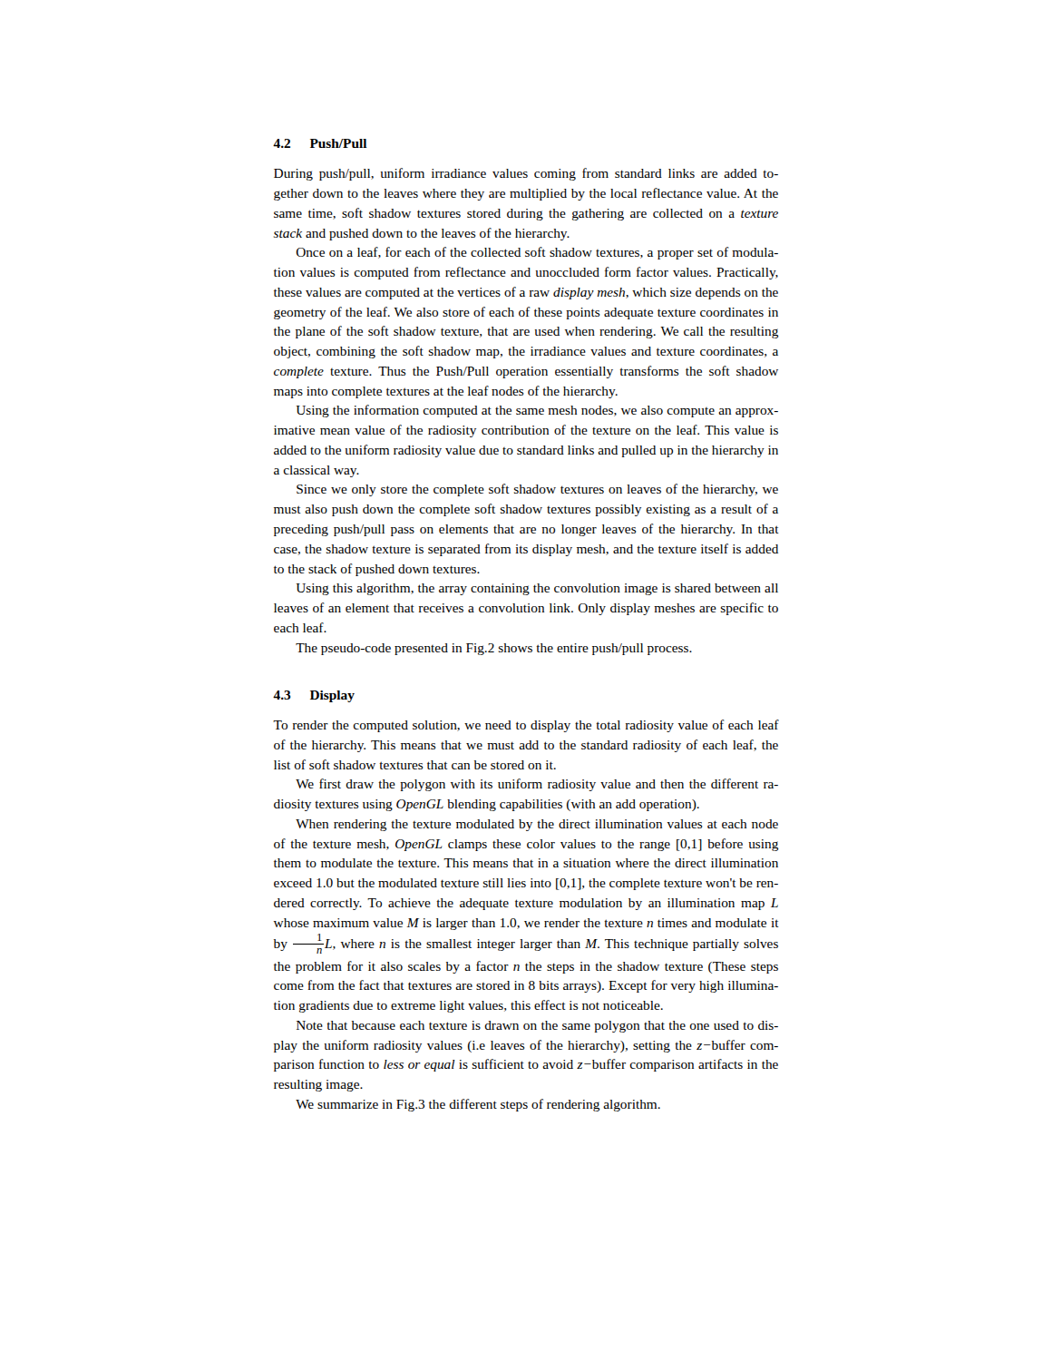4.2 Push/Pull
During push/pull, uniform irradiance values coming from standard links are added together down to the leaves where they are multiplied by the local reflectance value. At the same time, soft shadow textures stored during the gathering are collected on a texture stack and pushed down to the leaves of the hierarchy.
Once on a leaf, for each of the collected soft shadow textures, a proper set of modulation values is computed from reflectance and unoccluded form factor values. Practically, these values are computed at the vertices of a raw display mesh, which size depends on the geometry of the leaf. We also store of each of these points adequate texture coordinates in the plane of the soft shadow texture, that are used when rendering. We call the resulting object, combining the soft shadow map, the irradiance values and texture coordinates, a complete texture. Thus the Push/Pull operation essentially transforms the soft shadow maps into complete textures at the leaf nodes of the hierarchy.
Using the information computed at the same mesh nodes, we also compute an approximative mean value of the radiosity contribution of the texture on the leaf. This value is added to the uniform radiosity value due to standard links and pulled up in the hierarchy in a classical way.
Since we only store the complete soft shadow textures on leaves of the hierarchy, we must also push down the complete soft shadow textures possibly existing as a result of a preceding push/pull pass on elements that are no longer leaves of the hierarchy. In that case, the shadow texture is separated from its display mesh, and the texture itself is added to the stack of pushed down textures.
Using this algorithm, the array containing the convolution image is shared between all leaves of an element that receives a convolution link. Only display meshes are specific to each leaf.
The pseudo-code presented in Fig.2 shows the entire push/pull process.
4.3 Display
To render the computed solution, we need to display the total radiosity value of each leaf of the hierarchy. This means that we must add to the standard radiosity of each leaf, the list of soft shadow textures that can be stored on it.
We first draw the polygon with its uniform radiosity value and then the different radiosity textures using OpenGL blending capabilities (with an add operation).
When rendering the texture modulated by the direct illumination values at each node of the texture mesh, OpenGL clamps these color values to the range [0,1] before using them to modulate the texture. This means that in a situation where the direct illumination exceed 1.0 but the modulated texture still lies into [0,1], the complete texture won't be rendered correctly. To achieve the adequate texture modulation by an illumination map L whose maximum value M is larger than 1.0, we render the texture n times and modulate it by 1 n L, where n is the smallest integer larger than M. This technique partially solves the problem for it also scales by a factor n the steps in the shadow texture (These steps come from the fact that textures are stored in 8 bits arrays). Except for very high illumination gradients due to extreme light values, this effect is not noticeable.
Note that because each texture is drawn on the same polygon that the one used to display the uniform radiosity values (i.e leaves of the hierarchy), setting the z−buffer comparison function to less or equal is sufficient to avoid z−buffer comparison artifacts in the resulting image.
We summarize in Fig.3 the different steps of rendering algorithm.